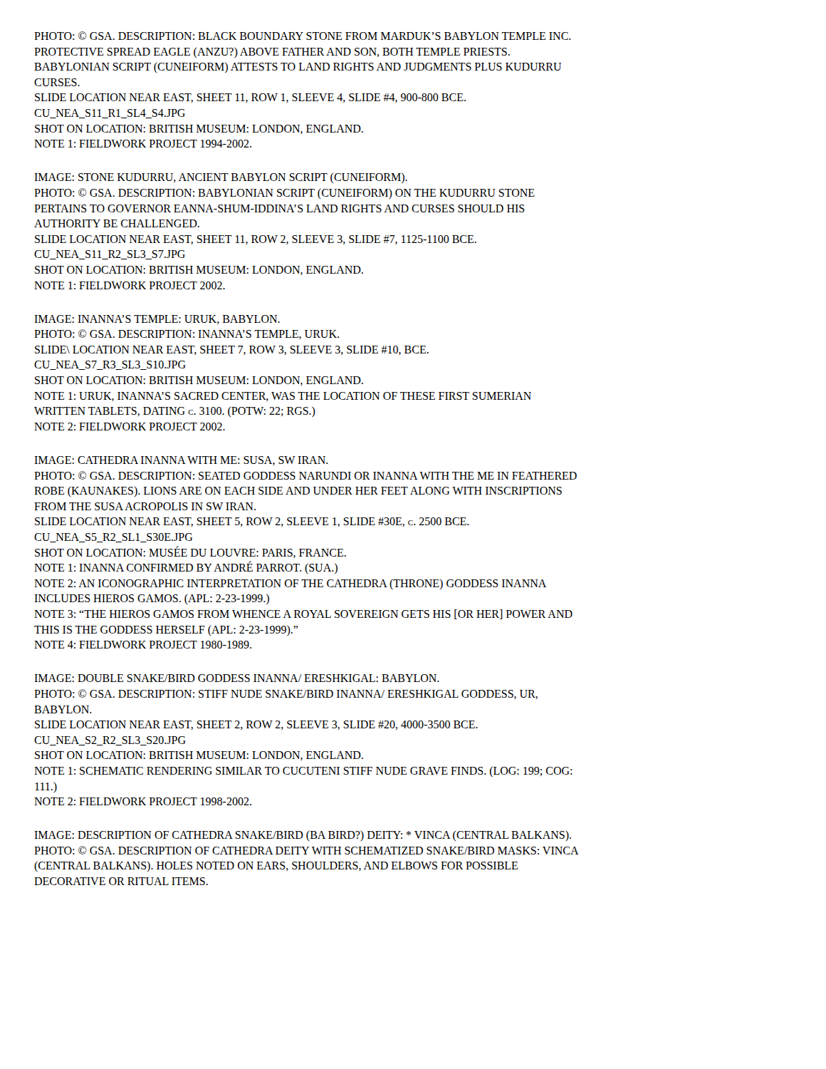PHOTO: © GSA. DESCRIPTION: BLACK BOUNDARY STONE FROM MARDUK’S BABYLON TEMPLE INC. PROTECTIVE SPREAD EAGLE (ANZU?) ABOVE FATHER AND SON, BOTH TEMPLE PRIESTS. BABYLONIAN SCRIPT (CUNEIFORM) ATTESTS TO LAND RIGHTS AND JUDGMENTS PLUS KUDURRU CURSES.
SLIDE LOCATION NEAR EAST, SHEET 11, ROW 1, SLEEVE 4, SLIDE #4, 900-800 BCE.
CU_NEA_S11_R1_SL4_S4.jpg
SHOT ON LOCATION: BRITISH MUSEUM: LONDON, ENGLAND.
NOTE 1: FIELDWORK PROJECT 1994-2002.
IMAGE: STONE KUDURRU, ANCIENT BABYLON SCRIPT (CUNEIFORM).
PHOTO: © GSA. DESCRIPTION: BABYLONIAN SCRIPT (CUNEIFORM) ON THE KUDURRU STONE PERTAINS TO GOVERNOR EANNA-SHUM-IDDINA’S LAND RIGHTS AND CURSES SHOULD HIS AUTHORITY BE CHALLENGED.
SLIDE LOCATION NEAR EAST, SHEET 11, ROW 2, SLEEVE 3, SLIDE #7, 1125-1100 BCE.
CU_NEA_S11_R2_SL3_S7.jpg
SHOT ON LOCATION: BRITISH MUSEUM: LONDON, ENGLAND.
NOTE 1: FIELDWORK PROJECT 2002.
IMAGE: INANNA’S TEMPLE: URUK, BABYLON.
PHOTO: © GSA. DESCRIPTION: INANNA’S TEMPLE, URUK.
SLIDE\ LOCATION NEAR EAST, SHEET 7, ROW 3, SLEEVE 3, SLIDE #10, BCE.
CU_NEA_S7_R3_SL3_S10.jpg
SHOT ON LOCATION: BRITISH MUSEUM: LONDON, ENGLAND.
NOTE 1: URUK, INANNA’S SACRED CENTER, WAS THE LOCATION OF THESE FIRST SUMERIAN WRITTEN TABLETS, DATING C. 3100. (POTW: 22; RGS.)
NOTE 2: FIELDWORK PROJECT 2002.
IMAGE: CATHEDRA INANNA WITH ME: SUSA, SW IRAN.
PHOTO: © GSA. DESCRIPTION: SEATED GODDESS NARUNDI OR INANNA WITH THE ME IN FEATHERED ROBE (KAUNAKES). LIONS ARE ON EACH SIDE AND UNDER HER FEET ALONG WITH INSCRIPTIONS FROM THE SUSA ACROPOLIS IN SW IRAN.
SLIDE LOCATION NEAR EAST, SHEET 5, ROW 2, SLEEVE 1, SLIDE #30E, C. 2500 BCE.
CU_NEA_S5_R2_SL1_S30E.jpg
SHOT ON LOCATION: MUSÉE DU LOUVRE: PARIS, FRANCE.
NOTE 1: INANNA CONFIRMED BY ANDRÉ PARROT. (SUA.)
NOTE 2: AN ICONOGRAPHIC INTERPRETATION OF THE CATHEDRA (THRONE) GODDESS INANNA INCLUDES HIEROS GAMOS. (APL: 2-23-1999.)
NOTE 3: “THE HIEROS GAMOS FROM WHENCE A ROYAL SOVEREIGN GETS HIS [OR HER] POWER AND THIS IS THE GODDESS HERSELF (APL: 2-23-1999).”
NOTE 4: FIELDWORK PROJECT 1980-1989.
IMAGE: DOUBLE SNAKE/BIRD GODDESS INANNA/ ERESHKIGAL: BABYLON.
PHOTO: © GSA. DESCRIPTION: STIFF NUDE SNAKE/BIRD INANNA/ ERESHKIGAL GODDESS, UR, BABYLON.
SLIDE LOCATION NEAR EAST, SHEET 2, ROW 2, SLEEVE 3, SLIDE #20, 4000-3500 BCE.
CU_NEA_S2_R2_SL3_S20.jpg
SHOT ON LOCATION: BRITISH MUSEUM: LONDON, ENGLAND.
NOTE 1: SCHEMATIC RENDERING SIMILAR TO CUCUTENI STIFF NUDE GRAVE FINDS. (LOG: 199; COG: 111.)
NOTE 2: FIELDWORK PROJECT 1998-2002.
IMAGE: DESCRIPTION OF CATHEDRA SNAKE/BIRD (BA BIRD?) DEITY: * VINCA (CENTRAL BALKANS).
PHOTO: © GSA. DESCRIPTION OF CATHEDRA DEITY WITH SCHEMATIZED SNAKE/BIRD MASKS: VINCA (CENTRAL BALKANS). HOLES NOTED ON EARS, SHOULDERS, AND ELBOWS FOR POSSIBLE DECORATIVE OR RITUAL ITEMS.